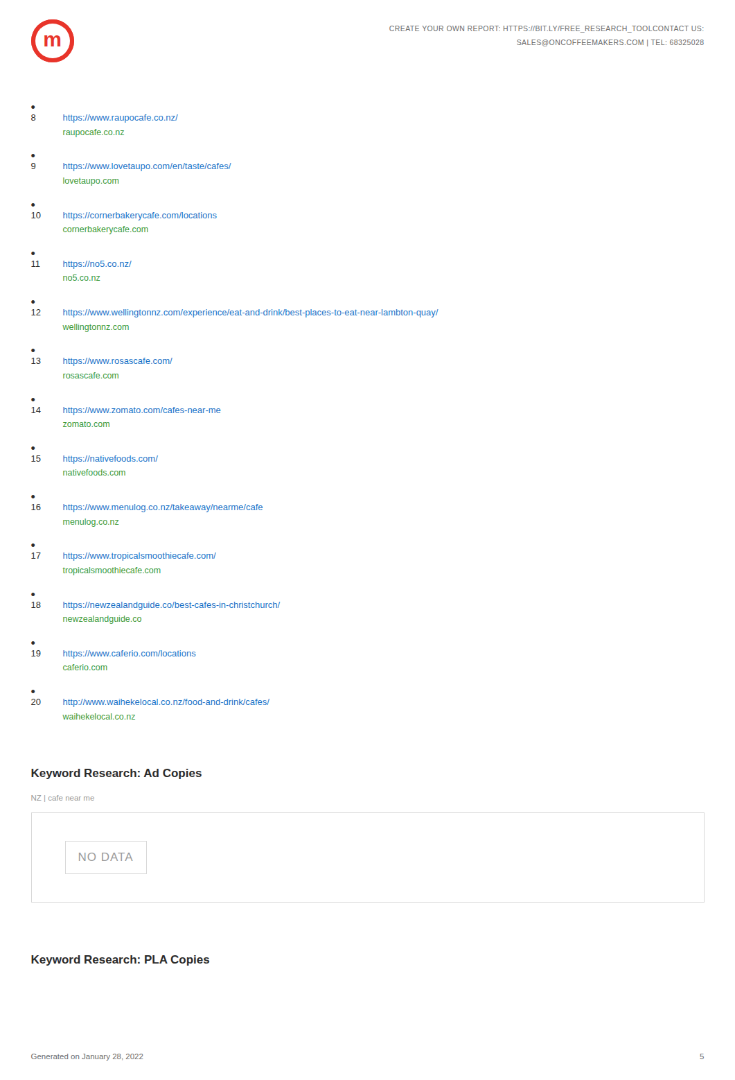Create your own report: https://bit.ly/free_research_tool Contact us:
sales@oncoffeemakers.com | Tel: 68325028
8 https://www.raupocafe.co.nz/ raupocafe.co.nz
9 https://www.lovetaupo.com/en/taste/cafes/ lovetaupo.com
10 https://cornerbakerycafe.com/locations cornerbakerycafe.com
11 https://no5.co.nz/ no5.co.nz
12 https://www.wellingtonnz.com/experience/eat-and-drink/best-places-to-eat-near-lambton-quay/ wellingtonnz.com
13 https://www.rosascafe.com/ rosascafe.com
14 https://www.zomato.com/cafes-near-me zomato.com
15 https://nativefoods.com/ nativefoods.com
16 https://www.menulog.co.nz/takeaway/nearme/cafe menulog.co.nz
17 https://www.tropicalsmoothiecafe.com/ tropicalsmoothiecafe.com
18 https://newzealandguide.co/best-cafes-in-christchurch/ newzealandguide.co
19 https://www.caferio.com/locations caferio.com
20 http://www.waihekelocal.co.nz/food-and-drink/cafes/ waihekelocal.co.nz
Keyword Research: Ad Copies
NZ | cafe near me
NO DATA
Keyword Research: PLA Copies
Generated on January 28, 2022 5